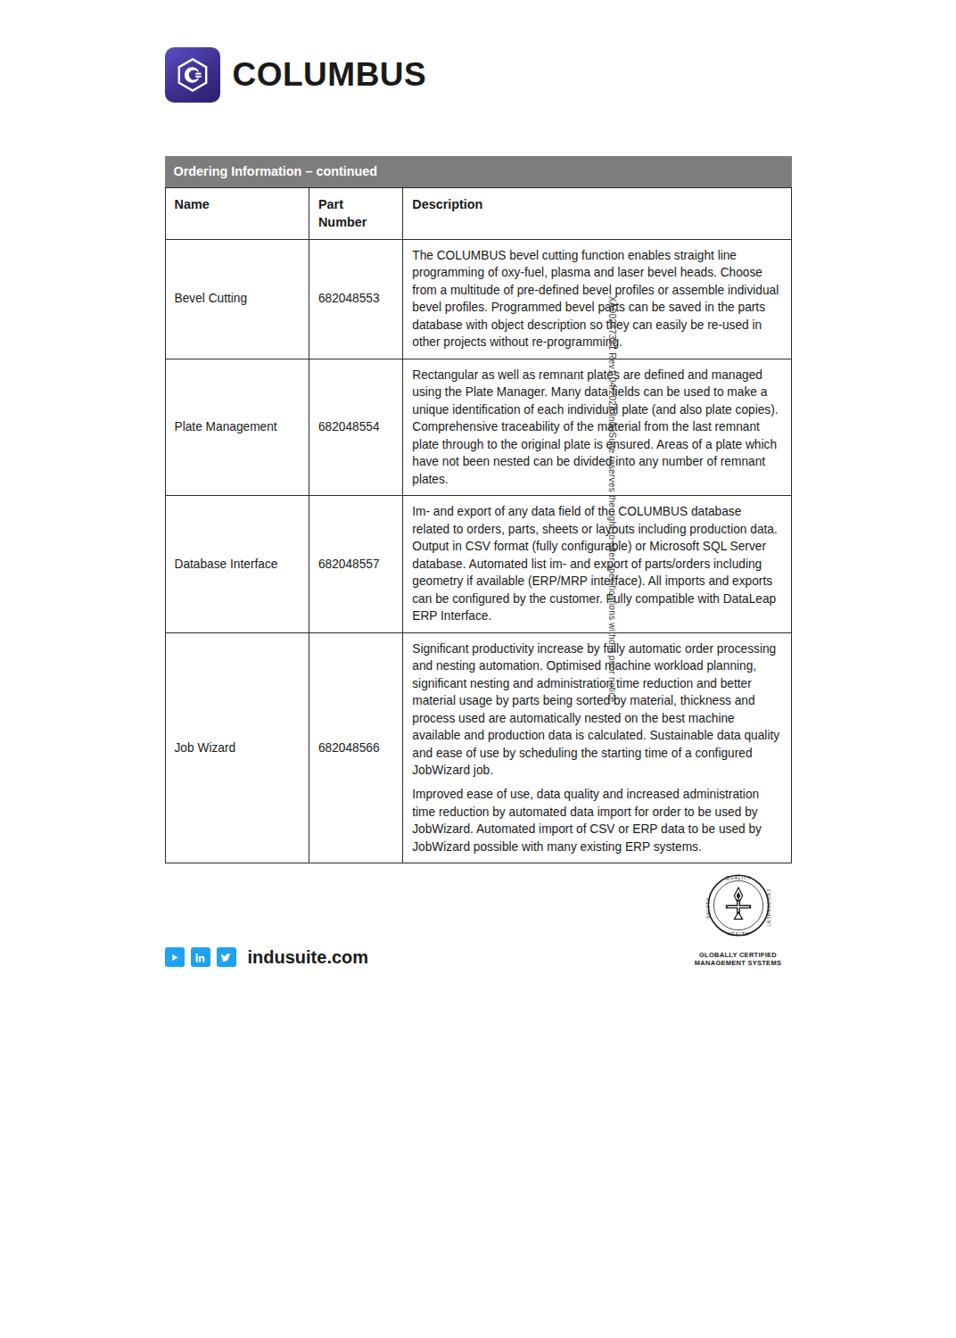COLUMBUS
Ordering Information – continued
| Name | Part Number | Description |
| --- | --- | --- |
| Bevel Cutting | 682048553 | The COLUMBUS bevel cutting function enables straight line programming of oxy-fuel, plasma and laser bevel heads. Choose from a multitude of pre-defined bevel profiles or assemble individual bevel profiles. Programmed bevel parts can be saved in the parts database with object description so they can easily be re-used in other projects without re-programming. |
| Plate Management | 682048554 | Rectangular as well as remnant plates are defined and managed using the Plate Manager. Many data fields can be used to make a unique identification of each individual plate (and also plate copies). Comprehensive traceability of the material from the last remnant plate through to the original plate is ensured. Areas of a plate which have not been nested can be divided into any number of remnant plates. |
| Database Interface | 682048557 | Im- and export of any data field of the COLUMBUS database related to orders, parts, sheets or layouts including production data. Output in CSV format (fully configurable) or Microsoft SQL Server database. Automated list im- and export of parts/orders including geometry if available (ERP/MRP interface). All imports and exports can be configured by the customer. Fully compatible with DataLeap ERP Interface. |
| Job Wizard | 682048566 | Significant productivity increase by fully automatic order processing and nesting automation. Optimised machine workload planning, significant nesting and administration time reduction and better material usage by parts being sorted by material, thickness and process used are automatically nested on the best machine available and production data is calculated. Sustainable data quality and ease of use by scheduling the starting time of a configured JobWizard job. Improved ease of use, data quality and increased administration time reduction by automated data import for order to be used by JobWizard. Automated import of CSV or ERP data to be used by JobWizard possible with many existing ERP systems. |
XA00247321 Rev1 04/2022 InduSuite reserves the right to alter specifications without prior notice.
indusuite.com
QUALITY HEALTH SAFETY ENVIRONMENT
GLOBALLY CERTIFIED
MANAGEMENT SYSTEMS